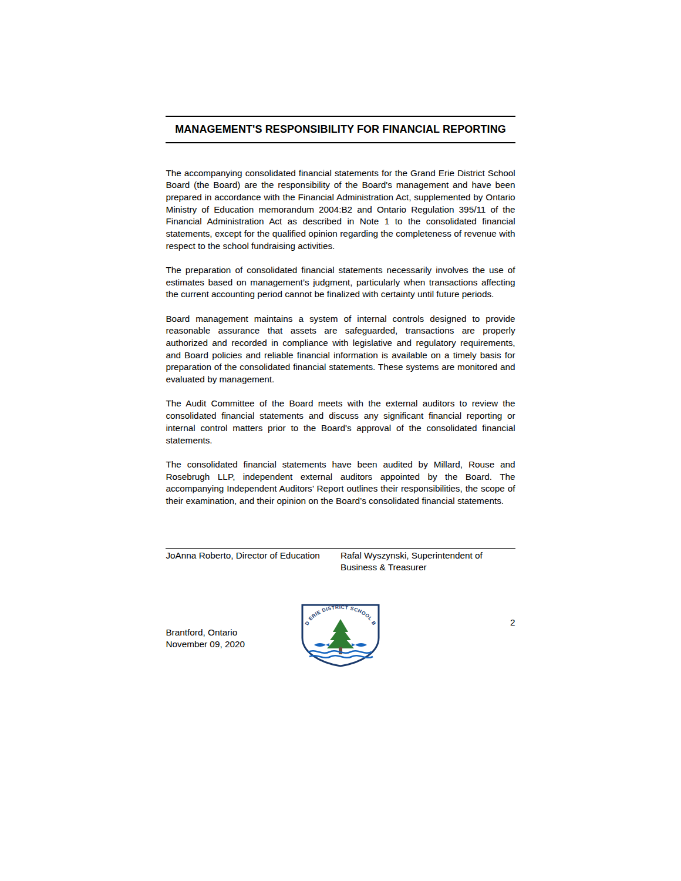MANAGEMENT'S RESPONSIBILITY FOR FINANCIAL REPORTING
The accompanying consolidated financial statements for the Grand Erie District School Board (the Board) are the responsibility of the Board's management and have been prepared in accordance with the Financial Administration Act, supplemented by Ontario Ministry of Education memorandum 2004:B2 and Ontario Regulation 395/11 of the Financial Administration Act as described in Note 1 to the consolidated financial statements, except for the qualified opinion regarding the completeness of revenue with respect to the school fundraising activities.
The preparation of consolidated financial statements necessarily involves the use of estimates based on management’s judgment, particularly when transactions affecting the current accounting period cannot be finalized with certainty until future periods.
Board management maintains a system of internal controls designed to provide reasonable assurance that assets are safeguarded, transactions are properly authorized and recorded in compliance with legislative and regulatory requirements, and Board policies and reliable financial information is available on a timely basis for preparation of the consolidated financial statements. These systems are monitored and evaluated by management.
The Audit Committee of the Board meets with the external auditors to review the consolidated financial statements and discuss any significant financial reporting or internal control matters prior to the Board's approval of the consolidated financial statements.
The consolidated financial statements have been audited by Millard, Rouse and Rosebrugh LLP, independent external auditors appointed by the Board. The accompanying Independent Auditors’ Report outlines their responsibilities, the scope of their examination, and their opinion on the Board’s consolidated financial statements.
| JoAnna Roberto, Director of Education | Rafal Wyszynski, Superintendent of Business & Treasurer |
Brantford, Ontario
November 09, 2020
2
Grand Erie District School Board logo GRAND ERIE DISTRICT SCHOOL BOARD